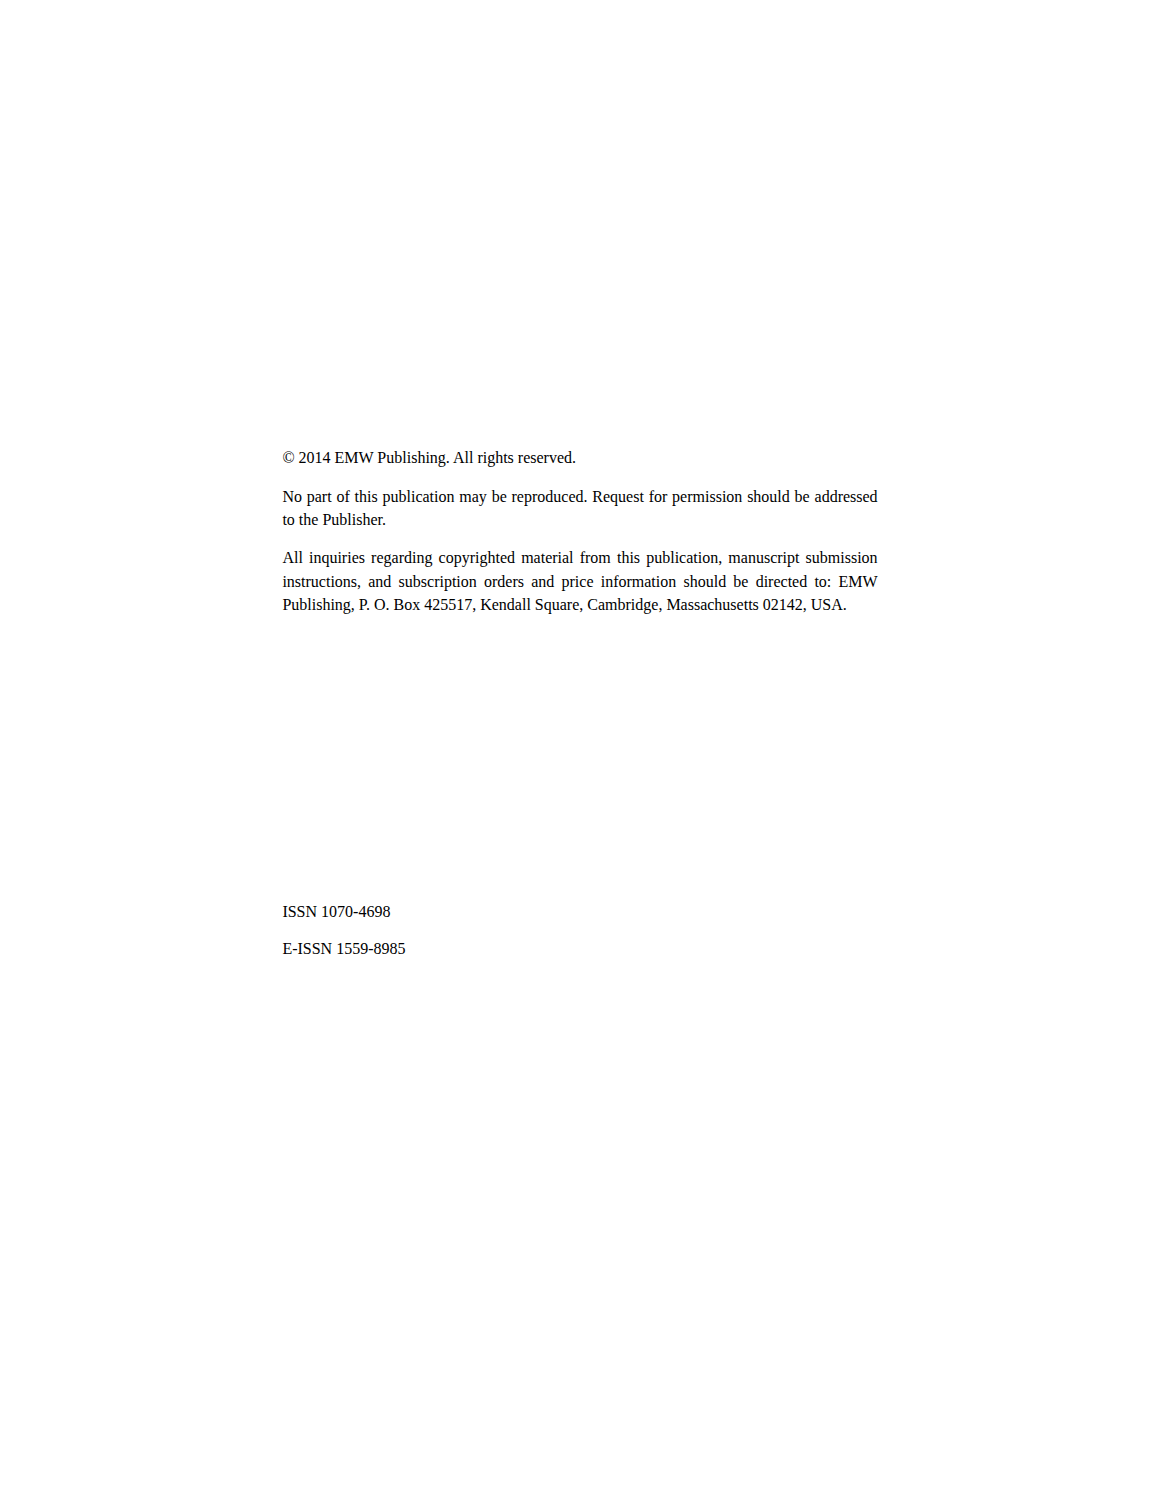© 2014 EMW Publishing. All rights reserved.
No part of this publication may be reproduced. Request for permission should be addressed to the Publisher.
All inquiries regarding copyrighted material from this publication, manuscript submission instructions, and subscription orders and price information should be directed to: EMW Publishing, P. O. Box 425517, Kendall Square, Cambridge, Massachusetts 02142, USA.
ISSN 1070-4698
E-ISSN 1559-8985